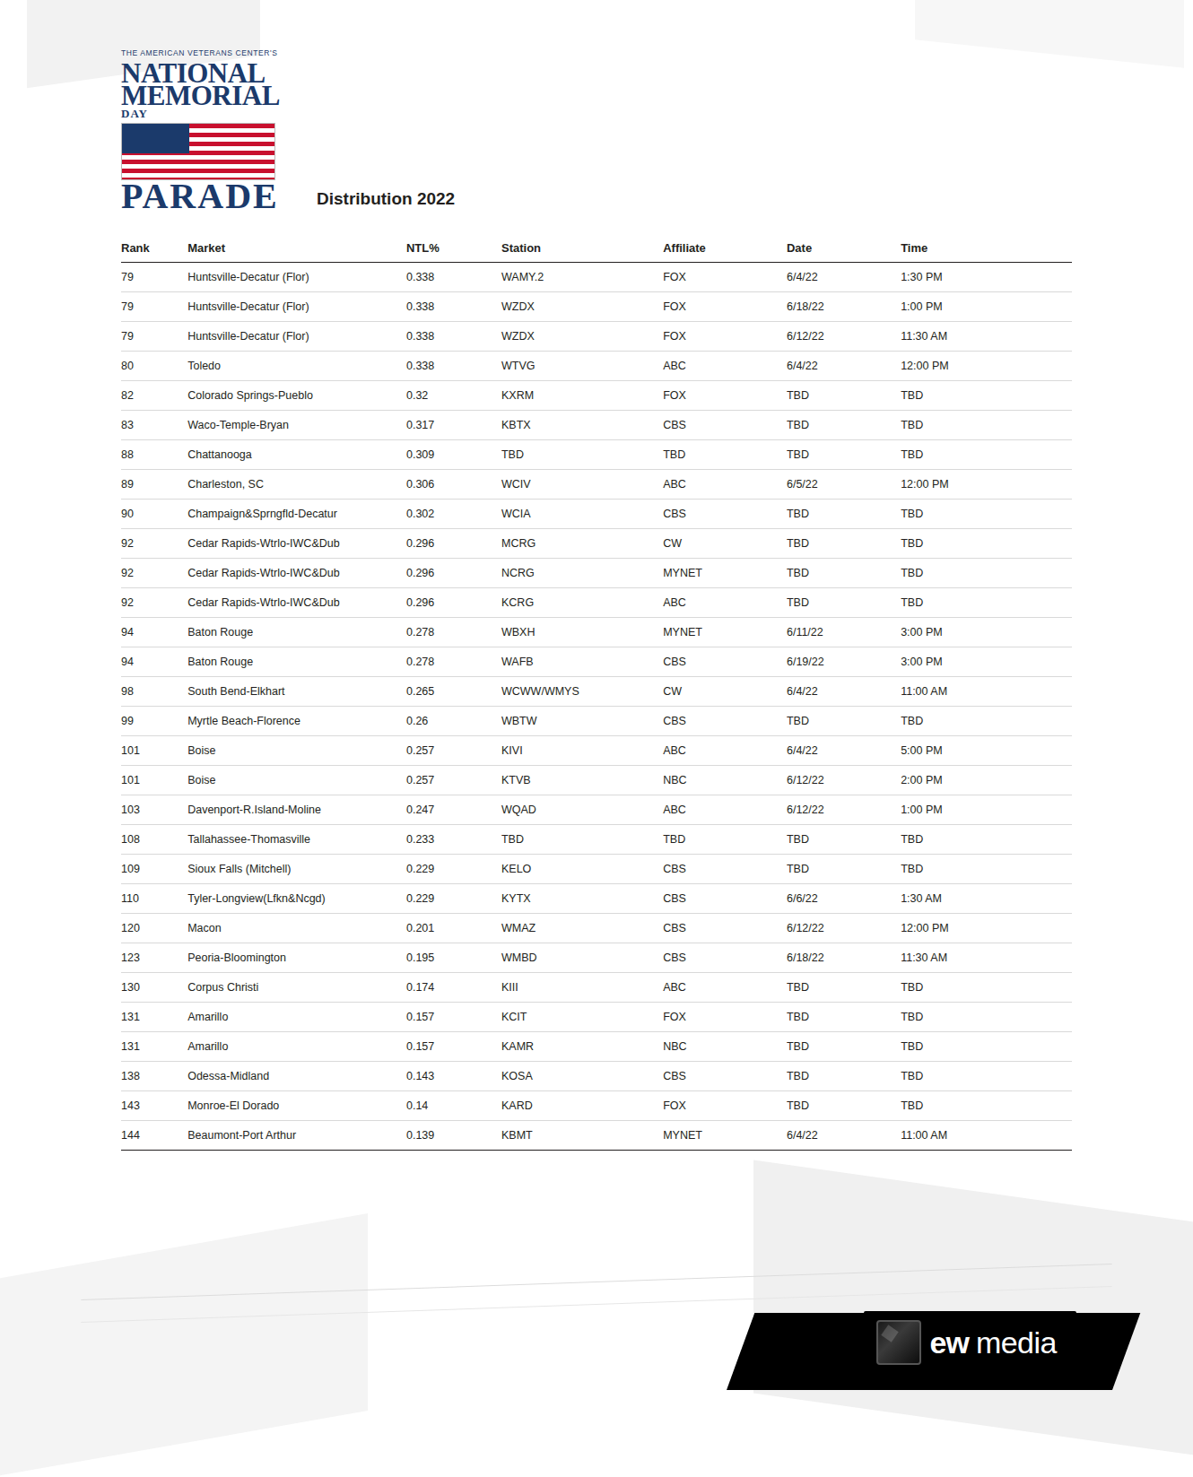THE AMERICAN VETERANS CENTER'S
NATIONAL
MEMORIAL
DAY
PARADE
Distribution 2022
| Rank | Market | NTL% | Station | Affiliate | Date | Time |
| --- | --- | --- | --- | --- | --- | --- |
| 79 | Huntsville-Decatur (Flor) | 0.338 | WAMY.2 | FOX | 6/4/22 | 1:30 PM |
| 79 | Huntsville-Decatur (Flor) | 0.338 | WZDX | FOX | 6/18/22 | 1:00 PM |
| 79 | Huntsville-Decatur (Flor) | 0.338 | WZDX | FOX | 6/12/22 | 11:30 AM |
| 80 | Toledo | 0.338 | WTVG | ABC | 6/4/22 | 12:00 PM |
| 82 | Colorado Springs-Pueblo | 0.32 | KXRM | FOX | TBD | TBD |
| 83 | Waco-Temple-Bryan | 0.317 | KBTX | CBS | TBD | TBD |
| 88 | Chattanooga | 0.309 | TBD | TBD | TBD | TBD |
| 89 | Charleston, SC | 0.306 | WCIV | ABC | 6/5/22 | 12:00 PM |
| 90 | Champaign&Sprngfld-Decatur | 0.302 | WCIA | CBS | TBD | TBD |
| 92 | Cedar Rapids-Wtrlo-IWC&Dub | 0.296 | MCRG | CW | TBD | TBD |
| 92 | Cedar Rapids-Wtrlo-IWC&Dub | 0.296 | NCRG | MYNET | TBD | TBD |
| 92 | Cedar Rapids-Wtrlo-IWC&Dub | 0.296 | KCRG | ABC | TBD | TBD |
| 94 | Baton Rouge | 0.278 | WBXH | MYNET | 6/11/22 | 3:00 PM |
| 94 | Baton Rouge | 0.278 | WAFB | CBS | 6/19/22 | 3:00 PM |
| 98 | South Bend-Elkhart | 0.265 | WCWW/WMYS | CW | 6/4/22 | 11:00 AM |
| 99 | Myrtle Beach-Florence | 0.26 | WBTW | CBS | TBD | TBD |
| 101 | Boise | 0.257 | KIVI | ABC | 6/4/22 | 5:00 PM |
| 101 | Boise | 0.257 | KTVB | NBC | 6/12/22 | 2:00 PM |
| 103 | Davenport-R.Island-Moline | 0.247 | WQAD | ABC | 6/12/22 | 1:00 PM |
| 108 | Tallahassee-Thomasville | 0.233 | TBD | TBD | TBD | TBD |
| 109 | Sioux Falls (Mitchell) | 0.229 | KELO | CBS | TBD | TBD |
| 110 | Tyler-Longview(Lfkn&Ncgd) | 0.229 | KYTX | CBS | 6/6/22 | 1:30 AM |
| 120 | Macon | 0.201 | WMAZ | CBS | 6/12/22 | 12:00 PM |
| 123 | Peoria-Bloomington | 0.195 | WMBD | CBS | 6/18/22 | 11:30 AM |
| 130 | Corpus Christi | 0.174 | KIII | ABC | TBD | TBD |
| 131 | Amarillo | 0.157 | KCIT | FOX | TBD | TBD |
| 131 | Amarillo | 0.157 | KAMR | NBC | TBD | TBD |
| 138 | Odessa-Midland | 0.143 | KOSA | CBS | TBD | TBD |
| 143 | Monroe-El Dorado | 0.14 | KARD | FOX | TBD | TBD |
| 144 | Beaumont-Port Arthur | 0.139 | KBMT | MYNET | 6/4/22 | 11:00 AM |
ew
media